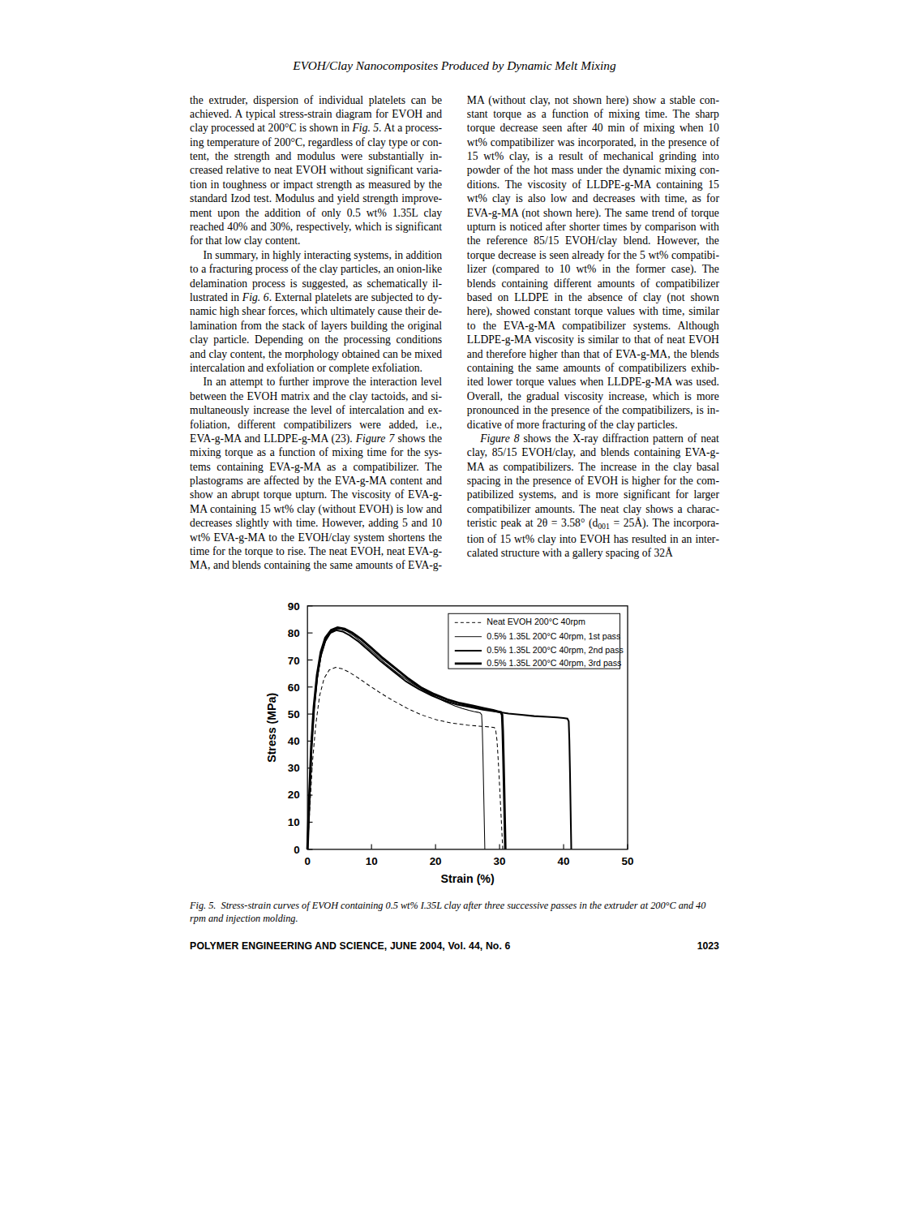EVOH/Clay Nanocomposites Produced by Dynamic Melt Mixing
the extruder, dispersion of individual platelets can be achieved. A typical stress-strain diagram for EVOH and clay processed at 200°C is shown in Fig. 5. At a processing temperature of 200°C, regardless of clay type or content, the strength and modulus were substantially increased relative to neat EVOH without significant variation in toughness or impact strength as measured by the standard Izod test. Modulus and yield strength improvement upon the addition of only 0.5 wt% 1.35L clay reached 40% and 30%, respectively, which is significant for that low clay content.
In summary, in highly interacting systems, in addition to a fracturing process of the clay particles, an onion-like delamination process is suggested, as schematically illustrated in Fig. 6. External platelets are subjected to dynamic high shear forces, which ultimately cause their delamination from the stack of layers building the original clay particle. Depending on the processing conditions and clay content, the morphology obtained can be mixed intercalation and exfoliation or complete exfoliation.
In an attempt to further improve the interaction level between the EVOH matrix and the clay tactoids, and simultaneously increase the level of intercalation and exfoliation, different compatibilizers were added, i.e., EVA-g-MA and LLDPE-g-MA (23). Figure 7 shows the mixing torque as a function of mixing time for the systems containing EVA-g-MA as a compatibilizer. The plastograms are affected by the EVA-g-MA content and show an abrupt torque upturn. The viscosity of EVA-g-MA containing 15 wt% clay (without EVOH) is low and decreases slightly with time. However, adding 5 and 10 wt% EVA-g-MA to the EVOH/clay system shortens the time for the torque to rise. The neat EVOH, neat EVA-g-MA, and blends containing the same amounts of EVA-g-MA (without clay, not shown here) show a stable constant torque as a function of mixing time. The sharp torque decrease seen after 40 min of mixing when 10 wt% compatibilizer was incorporated, in the presence of 15 wt% clay, is a result of mechanical grinding into powder of the hot mass under the dynamic mixing conditions. The viscosity of LLDPE-g-MA containing 15 wt% clay is also low and decreases with time, as for EVA-g-MA (not shown here). The same trend of torque upturn is noticed after shorter times by comparison with the reference 85/15 EVOH/clay blend. However, the torque decrease is seen already for the 5 wt% compatibilizer (compared to 10 wt% in the former case). The blends containing different amounts of compatibilizer based on LLDPE in the absence of clay (not shown here), showed constant torque values with time, similar to the EVA-g-MA compatibilizer systems. Although LLDPE-g-MA viscosity is similar to that of neat EVOH and therefore higher than that of EVA-g-MA, the blends containing the same amounts of compatibilizers exhibited lower torque values when LLDPE-g-MA was used. Overall, the gradual viscosity increase, which is more pronounced in the presence of the compatibilizers, is indicative of more fracturing of the clay particles.
Figure 8 shows the X-ray diffraction pattern of neat clay, 85/15 EVOH/clay, and blends containing EVA-g-MA as compatibilizers. The increase in the clay basal spacing in the presence of EVOH is higher for the compatibilized systems, and is more significant for larger compatibilizer amounts. The neat clay shows a characteristic peak at 2θ = 3.58° (d001 = 25Å). The incorporation of 15 wt% clay into EVOH has resulted in an intercalated structure with a gallery spacing of 32Å
90 80 70 60 50 40 30 20 10 0 0 10 20 30 40 50 Strain (%) Stress (MPa) Neat EVOH 200°C 40rpm 0.5% 1.35L 200°C 40rpm, 1st pass 0.5% 1.35L 200°C 40rpm, 2nd pass 0.5% 1.35L 200°C 40rpm, 3rd pass
Fig. 5. Stress-strain curves of EVOH containing 0.5 wt% I.35L clay after three successive passes in the extruder at 200°C and 40 rpm and injection molding.
POLYMER ENGINEERING AND SCIENCE, JUNE 2004, Vol. 44, No. 6 1023